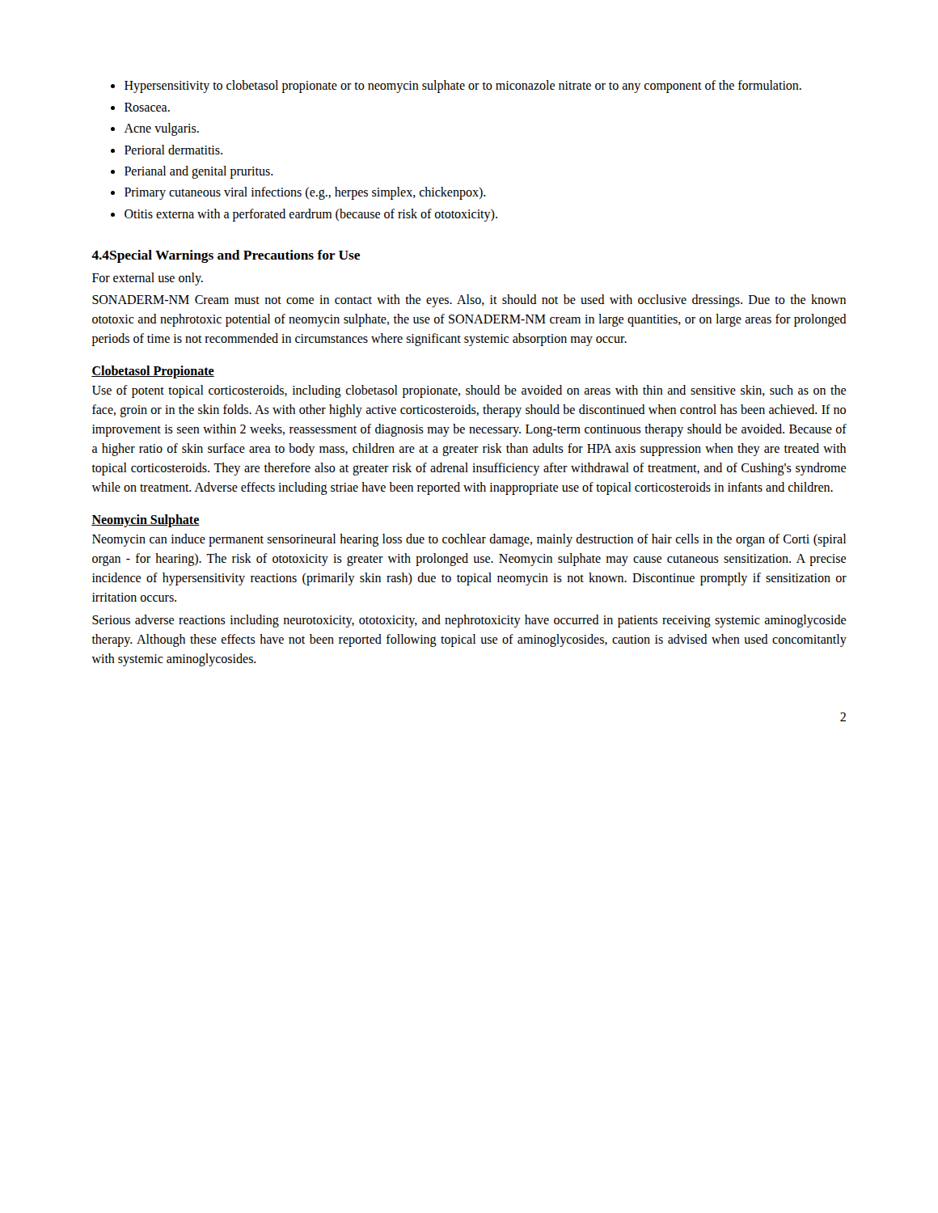Hypersensitivity to clobetasol propionate or to neomycin sulphate or to miconazole nitrate or to any component of the formulation.
Rosacea.
Acne vulgaris.
Perioral dermatitis.
Perianal and genital pruritus.
Primary cutaneous viral infections (e.g., herpes simplex, chickenpox).
Otitis externa with a perforated eardrum (because of risk of ototoxicity).
4.4Special Warnings and Precautions for Use
For external use only.
SONADERM-NM Cream must not come in contact with the eyes. Also, it should not be used with occlusive dressings. Due to the known ototoxic and nephrotoxic potential of neomycin sulphate, the use of SONADERM-NM cream in large quantities, or on large areas for prolonged periods of time is not recommended in circumstances where significant systemic absorption may occur.
Clobetasol Propionate
Use of potent topical corticosteroids, including clobetasol propionate, should be avoided on areas with thin and sensitive skin, such as on the face, groin or in the skin folds. As with other highly active corticosteroids, therapy should be discontinued when control has been achieved. If no improvement is seen within 2 weeks, reassessment of diagnosis may be necessary. Long-term continuous therapy should be avoided. Because of a higher ratio of skin surface area to body mass, children are at a greater risk than adults for HPA axis suppression when they are treated with topical corticosteroids. They are therefore also at greater risk of adrenal insufficiency after withdrawal of treatment, and of Cushing's syndrome while on treatment. Adverse effects including striae have been reported with inappropriate use of topical corticosteroids in infants and children.
Neomycin Sulphate
Neomycin can induce permanent sensorineural hearing loss due to cochlear damage, mainly destruction of hair cells in the organ of Corti (spiral organ - for hearing). The risk of ototoxicity is greater with prolonged use. Neomycin sulphate may cause cutaneous sensitization. A precise incidence of hypersensitivity reactions (primarily skin rash) due to topical neomycin is not known. Discontinue promptly if sensitization or irritation occurs.
Serious adverse reactions including neurotoxicity, ototoxicity, and nephrotoxicity have occurred in patients receiving systemic aminoglycoside therapy. Although these effects have not been reported following topical use of aminoglycosides, caution is advised when used concomitantly with systemic aminoglycosides.
2